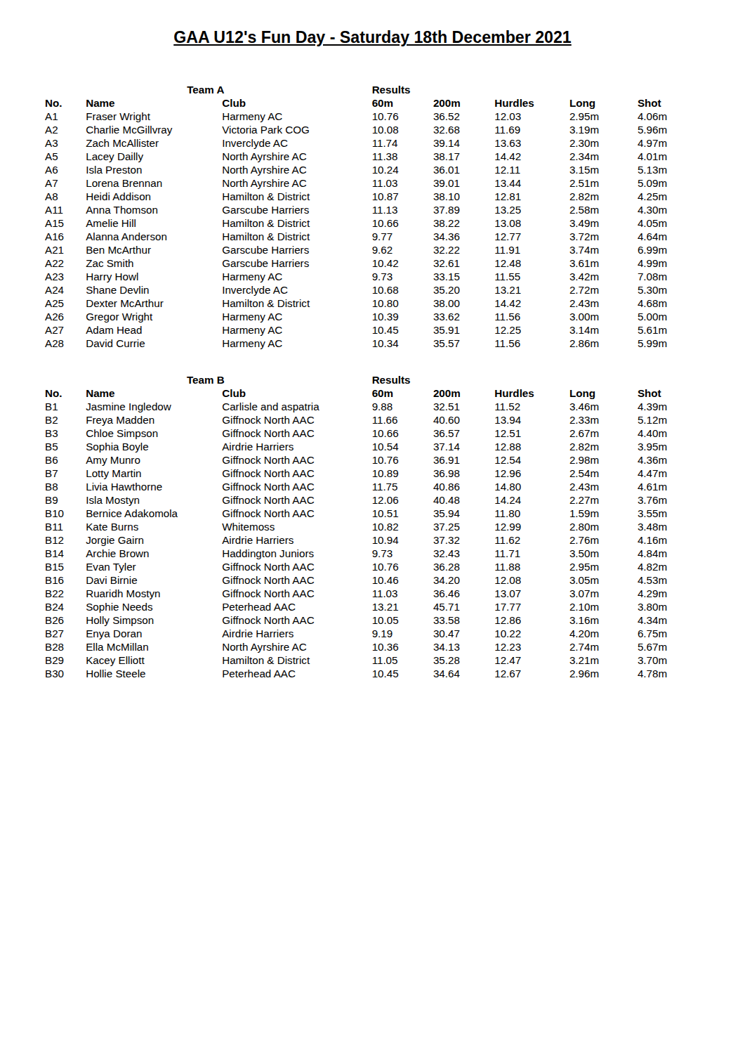GAA U12's Fun Day - Saturday 18th December 2021
| Team A | Results |
| --- | --- |
| No. | Name | Club | 60m | 200m | Hurdles | Long | Shot |
| A1 | Fraser Wright | Harmeny AC | 10.76 | 36.52 | 12.03 | 2.95m | 4.06m |
| A2 | Charlie McGillvray | Victoria Park COG | 10.08 | 32.68 | 11.69 | 3.19m | 5.96m |
| A3 | Zach McAllister | Inverclyde AC | 11.74 | 39.14 | 13.63 | 2.30m | 4.97m |
| A5 | Lacey Dailly | North Ayrshire AC | 11.38 | 38.17 | 14.42 | 2.34m | 4.01m |
| A6 | Isla Preston | North Ayrshire AC | 10.24 | 36.01 | 12.11 | 3.15m | 5.13m |
| A7 | Lorena Brennan | North Ayrshire AC | 11.03 | 39.01 | 13.44 | 2.51m | 5.09m |
| A8 | Heidi Addison | Hamilton & District | 10.87 | 38.10 | 12.81 | 2.82m | 4.25m |
| A11 | Anna Thomson | Garscube Harriers | 11.13 | 37.89 | 13.25 | 2.58m | 4.30m |
| A15 | Amelie Hill | Hamilton & District | 10.66 | 38.22 | 13.08 | 3.49m | 4.05m |
| A16 | Alanna Anderson | Hamilton & District | 9.77 | 34.36 | 12.77 | 3.72m | 4.64m |
| A21 | Ben McArthur | Garscube Harriers | 9.62 | 32.22 | 11.91 | 3.74m | 6.99m |
| A22 | Zac Smith | Garscube Harriers | 10.42 | 32.61 | 12.48 | 3.61m | 4.99m |
| A23 | Harry Howl | Harmeny AC | 9.73 | 33.15 | 11.55 | 3.42m | 7.08m |
| A24 | Shane Devlin | Inverclyde AC | 10.68 | 35.20 | 13.21 | 2.72m | 5.30m |
| A25 | Dexter McArthur | Hamilton & District | 10.80 | 38.00 | 14.42 | 2.43m | 4.68m |
| A26 | Gregor Wright | Harmeny AC | 10.39 | 33.62 | 11.56 | 3.00m | 5.00m |
| A27 | Adam Head | Harmeny AC | 10.45 | 35.91 | 12.25 | 3.14m | 5.61m |
| A28 | David Currie | Harmeny AC | 10.34 | 35.57 | 11.56 | 2.86m | 5.99m |
| Team B | Results |
| --- | --- |
| No. | Name | Club | 60m | 200m | Hurdles | Long | Shot |
| B1 | Jasmine Ingledow | Carlisle and aspatria | 9.88 | 32.51 | 11.52 | 3.46m | 4.39m |
| B2 | Freya Madden | Giffnock North AAC | 11.66 | 40.60 | 13.94 | 2.33m | 5.12m |
| B3 | Chloe Simpson | Giffnock North AAC | 10.66 | 36.57 | 12.51 | 2.67m | 4.40m |
| B5 | Sophia Boyle | Airdrie Harriers | 10.54 | 37.14 | 12.88 | 2.82m | 3.95m |
| B6 | Amy Munro | Giffnock North AAC | 10.76 | 36.91 | 12.54 | 2.98m | 4.36m |
| B7 | Lotty Martin | Giffnock North AAC | 10.89 | 36.98 | 12.96 | 2.54m | 4.47m |
| B8 | Livia Hawthorne | Giffnock North AAC | 11.75 | 40.86 | 14.80 | 2.43m | 4.61m |
| B9 | Isla Mostyn | Giffnock North AAC | 12.06 | 40.48 | 14.24 | 2.27m | 3.76m |
| B10 | Bernice Adakomola | Giffnock North AAC | 10.51 | 35.94 | 11.80 | 1.59m | 3.55m |
| B11 | Kate Burns | Whitemoss | 10.82 | 37.25 | 12.99 | 2.80m | 3.48m |
| B12 | Jorgie Gairn | Airdrie Harriers | 10.94 | 37.32 | 11.62 | 2.76m | 4.16m |
| B14 | Archie Brown | Haddington Juniors | 9.73 | 32.43 | 11.71 | 3.50m | 4.84m |
| B15 | Evan Tyler | Giffnock North AAC | 10.76 | 36.28 | 11.88 | 2.95m | 4.82m |
| B16 | Davi Birnie | Giffnock North AAC | 10.46 | 34.20 | 12.08 | 3.05m | 4.53m |
| B22 | Ruaridh Mostyn | Giffnock North AAC | 11.03 | 36.46 | 13.07 | 3.07m | 4.29m |
| B24 | Sophie Needs | Peterhead AAC | 13.21 | 45.71 | 17.77 | 2.10m | 3.80m |
| B26 | Holly Simpson | Giffnock North AAC | 10.05 | 33.58 | 12.86 | 3.16m | 4.34m |
| B27 | Enya Doran | Airdrie Harriers | 9.19 | 30.47 | 10.22 | 4.20m | 6.75m |
| B28 | Ella McMillan | North Ayrshire AC | 10.36 | 34.13 | 12.23 | 2.74m | 5.67m |
| B29 | Kacey Elliott | Hamilton & District | 11.05 | 35.28 | 12.47 | 3.21m | 3.70m |
| B30 | Hollie Steele | Peterhead AAC | 10.45 | 34.64 | 12.67 | 2.96m | 4.78m |